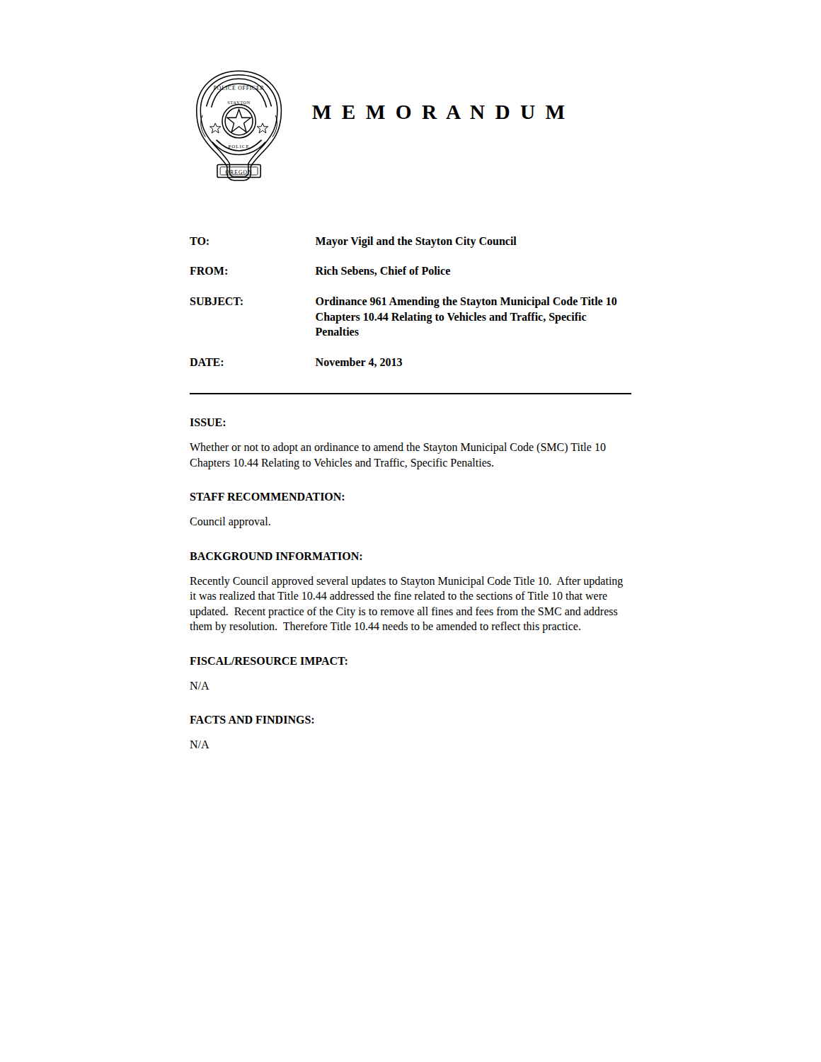POLICE OFFICER STAYTON POLICE OREGON
M E M O R A N D U M
| TO: | Mayor Vigil and the Stayton City Council |
| FROM: | Rich Sebens, Chief of Police |
| SUBJECT: | Ordinance 961 Amending the Stayton Municipal Code Title 10 Chapters 10.44 Relating to Vehicles and Traffic, Specific Penalties |
| DATE: | November 4, 2013 |
Issue:
Whether or not to adopt an ordinance to amend the Stayton Municipal Code (SMC) Title 10 Chapters 10.44 Relating to Vehicles and Traffic, Specific Penalties.
Staff Recommendation:
Council approval.
Background Information:
Recently Council approved several updates to Stayton Municipal Code Title 10. After updating it was realized that Title 10.44 addressed the fine related to the sections of Title 10 that were updated. Recent practice of the City is to remove all fines and fees from the SMC and address them by resolution. Therefore Title 10.44 needs to be amended to reflect this practice.
Fiscal/Resource Impact:
N/A
Facts and Findings:
N/A